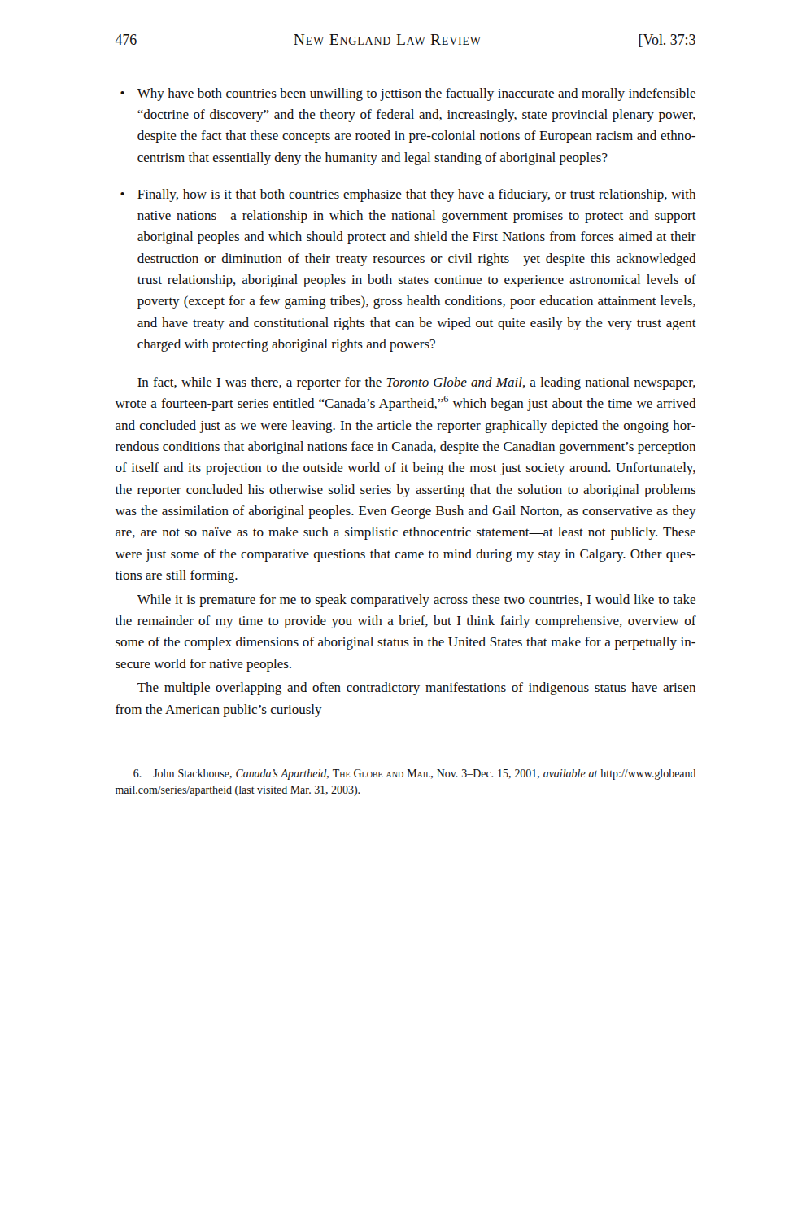476 New England Law Review [Vol. 37:3
Why have both countries been unwilling to jettison the factually inaccurate and morally indefensible “doctrine of discovery” and the theory of federal and, increasingly, state provincial plenary power, despite the fact that these concepts are rooted in pre-colonial notions of European racism and ethnocentrism that essentially deny the humanity and legal standing of aboriginal peoples?
Finally, how is it that both countries emphasize that they have a fiduciary, or trust relationship, with native nations—a relationship in which the national government promises to protect and support aboriginal peoples and which should protect and shield the First Nations from forces aimed at their destruction or diminution of their treaty resources or civil rights—yet despite this acknowledged trust relationship, aboriginal peoples in both states continue to experience astronomical levels of poverty (except for a few gaming tribes), gross health conditions, poor education attainment levels, and have treaty and constitutional rights that can be wiped out quite easily by the very trust agent charged with protecting aboriginal rights and powers?
In fact, while I was there, a reporter for the Toronto Globe and Mail, a leading national newspaper, wrote a fourteen-part series entitled “Canada’s Apartheid,”6 which began just about the time we arrived and concluded just as we were leaving. In the article the reporter graphically depicted the ongoing horrendous conditions that aboriginal nations face in Canada, despite the Canadian government’s perception of itself and its projection to the outside world of it being the most just society around. Unfortunately, the reporter concluded his otherwise solid series by asserting that the solution to aboriginal problems was the assimilation of aboriginal peoples. Even George Bush and Gail Norton, as conservative as they are, are not so naïve as to make such a simplistic ethnocentric statement—at least not publicly. These were just some of the comparative questions that came to mind during my stay in Calgary. Other questions are still forming.
While it is premature for me to speak comparatively across these two countries, I would like to take the remainder of my time to provide you with a brief, but I think fairly comprehensive, overview of some of the complex dimensions of aboriginal status in the United States that make for a perpetually insecure world for native peoples.
The multiple overlapping and often contradictory manifestations of indigenous status have arisen from the American public’s curiously
6. John Stackhouse, Canada’s Apartheid, The Globe and Mail, Nov. 3–Dec. 15, 2001, available at http://www.globeandmail.com/series/apartheid (last visited Mar. 31, 2003).